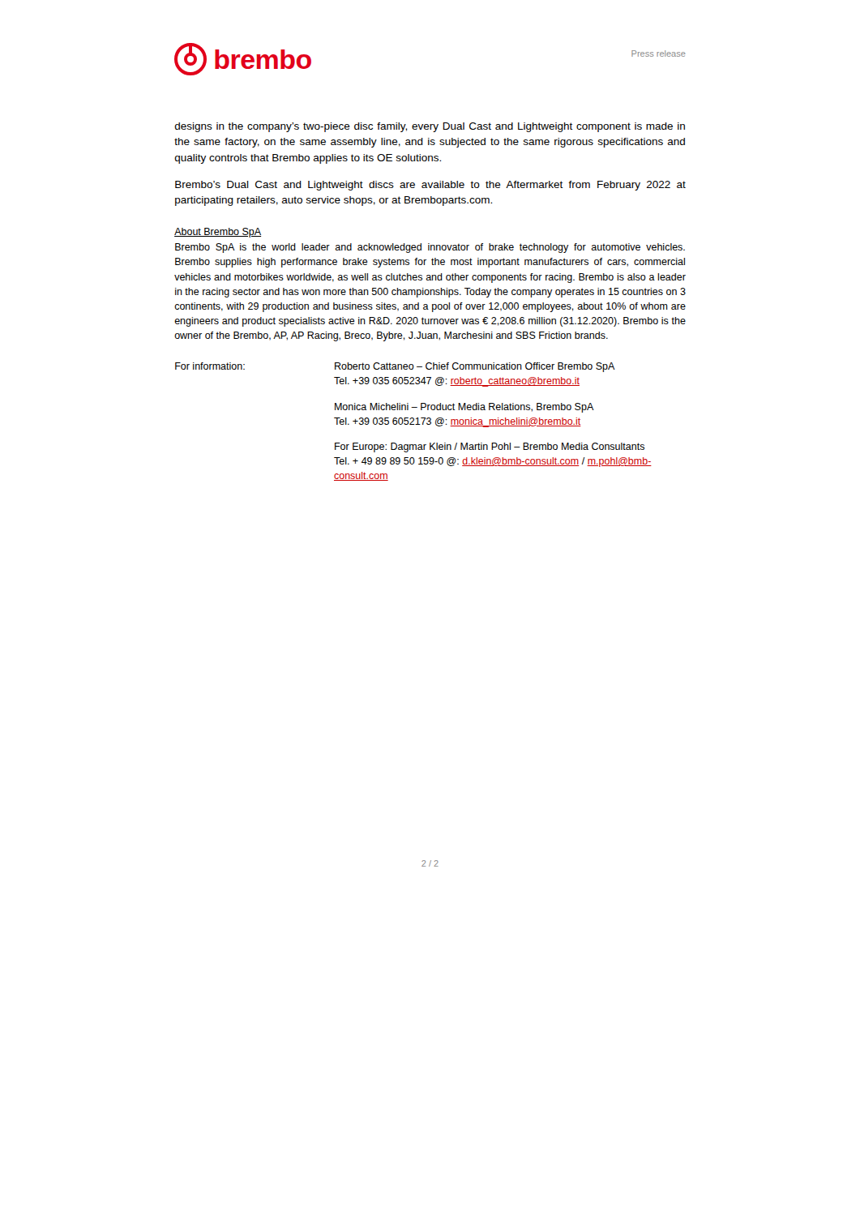brembo
Press release
designs in the company’s two-piece disc family, every Dual Cast and Lightweight component is made in the same factory, on the same assembly line, and is subjected to the same rigorous specifications and quality controls that Brembo applies to its OE solutions.
Brembo’s Dual Cast and Lightweight discs are available to the Aftermarket from February 2022 at participating retailers, auto service shops, or at Bremboparts.com.
About Brembo SpA
Brembo SpA is the world leader and acknowledged innovator of brake technology for automotive vehicles. Brembo supplies high performance brake systems for the most important manufacturers of cars, commercial vehicles and motorbikes worldwide, as well as clutches and other components for racing. Brembo is also a leader in the racing sector and has won more than 500 championships. Today the company operates in 15 countries on 3 continents, with 29 production and business sites, and a pool of over 12,000 employees, about 10% of whom are engineers and product specialists active in R&D. 2020 turnover was € 2,208.6 million (31.12.2020). Brembo is the owner of the Brembo, AP, AP Racing, Breco, Bybre, J.Juan, Marchesini and SBS Friction brands.
| For information: | Roberto Cattaneo – Chief Communication Officer Brembo SpA Tel. +39 035 6052347 @: roberto_cattaneo@brembo.it Monica Michelini – Product Media Relations, Brembo SpA Tel. +39 035 6052173 @: monica_michelini@brembo.it For Europe: Dagmar Klein / Martin Pohl – Brembo Media Consultants Tel. + 49 89 89 50 159-0 @: d.klein@bmb-consult.com / m.pohl@bmb-consult.com |
2 / 2